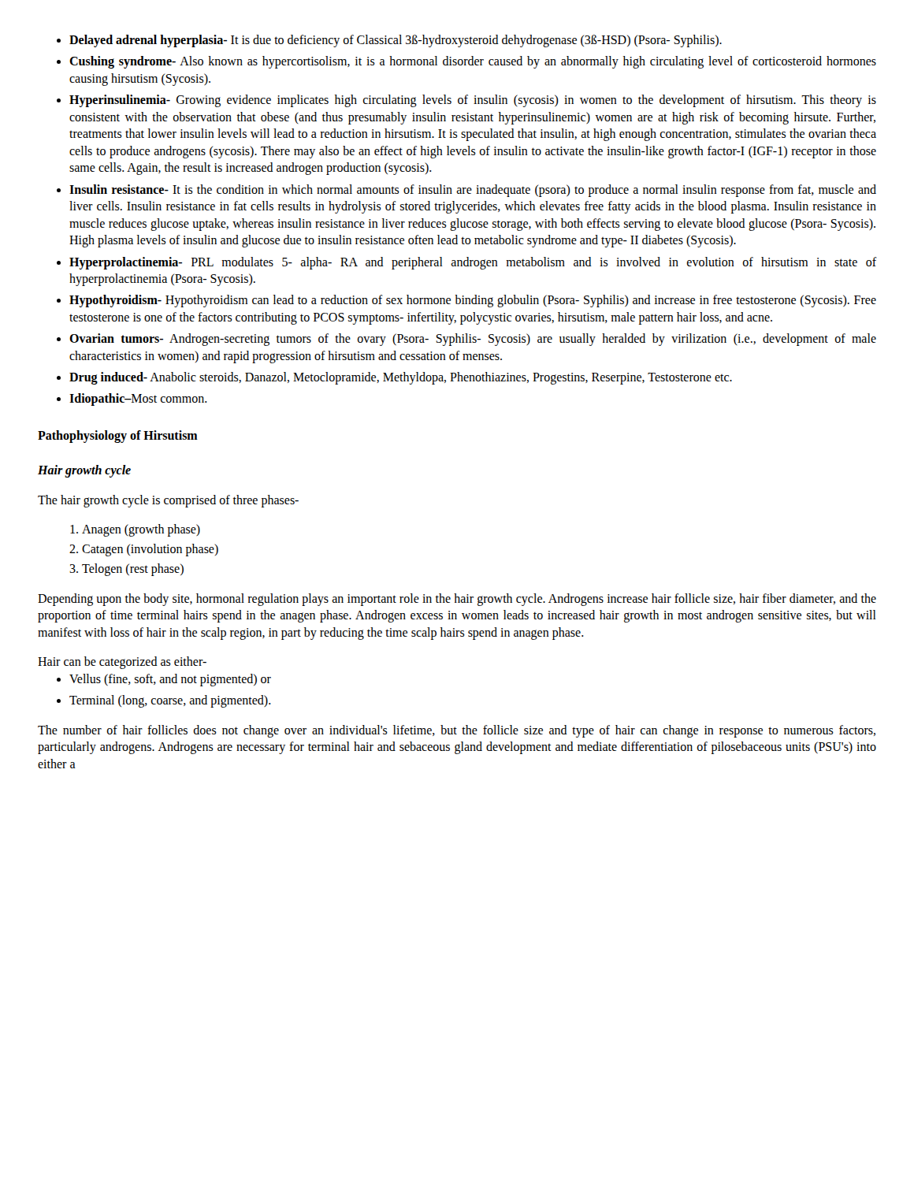Delayed adrenal hyperplasia- It is due to deficiency of Classical 3ß-hydroxysteroid dehydrogenase (3ß-HSD) (Psora- Syphilis).
Cushing syndrome- Also known as hypercortisolism, it is a hormonal disorder caused by an abnormally high circulating level of corticosteroid hormones causing hirsutism (Sycosis).
Hyperinsulinemia- Growing evidence implicates high circulating levels of insulin (sycosis) in women to the development of hirsutism. This theory is consistent with the observation that obese (and thus presumably insulin resistant hyperinsulinemic) women are at high risk of becoming hirsute. Further, treatments that lower insulin levels will lead to a reduction in hirsutism. It is speculated that insulin, at high enough concentration, stimulates the ovarian theca cells to produce androgens (sycosis). There may also be an effect of high levels of insulin to activate the insulin-like growth factor-I (IGF-1) receptor in those same cells. Again, the result is increased androgen production (sycosis).
Insulin resistance- It is the condition in which normal amounts of insulin are inadequate (psora) to produce a normal insulin response from fat, muscle and liver cells. Insulin resistance in fat cells results in hydrolysis of stored triglycerides, which elevates free fatty acids in the blood plasma. Insulin resistance in muscle reduces glucose uptake, whereas insulin resistance in liver reduces glucose storage, with both effects serving to elevate blood glucose (Psora- Sycosis). High plasma levels of insulin and glucose due to insulin resistance often lead to metabolic syndrome and type- II diabetes (Sycosis).
Hyperprolactinemia- PRL modulates 5- alpha- RA and peripheral androgen metabolism and is involved in evolution of hirsutism in state of hyperprolactinemia (Psora- Sycosis).
Hypothyroidism- Hypothyroidism can lead to a reduction of sex hormone binding globulin (Psora- Syphilis) and increase in free testosterone (Sycosis). Free testosterone is one of the factors contributing to PCOS symptoms- infertility, polycystic ovaries, hirsutism, male pattern hair loss, and acne.
Ovarian tumors- Androgen-secreting tumors of the ovary (Psora- Syphilis- Sycosis) are usually heralded by virilization (i.e., development of male characteristics in women) and rapid progression of hirsutism and cessation of menses.
Drug induced- Anabolic steroids, Danazol, Metoclopramide, Methyldopa, Phenothiazines, Progestins, Reserpine, Testosterone etc.
Idiopathic–Most common.
Pathophysiology of Hirsutism
Hair growth cycle
The hair growth cycle is comprised of three phases-
Anagen (growth phase)
Catagen (involution phase)
Telogen (rest phase)
Depending upon the body site, hormonal regulation plays an important role in the hair growth cycle. Androgens increase hair follicle size, hair fiber diameter, and the proportion of time terminal hairs spend in the anagen phase. Androgen excess in women leads to increased hair growth in most androgen sensitive sites, but will manifest with loss of hair in the scalp region, in part by reducing the time scalp hairs spend in anagen phase.
Hair can be categorized as either-
Vellus (fine, soft, and not pigmented) or
Terminal (long, coarse, and pigmented).
The number of hair follicles does not change over an individual's lifetime, but the follicle size and type of hair can change in response to numerous factors, particularly androgens. Androgens are necessary for terminal hair and sebaceous gland development and mediate differentiation of pilosebaceous units (PSU's) into either a